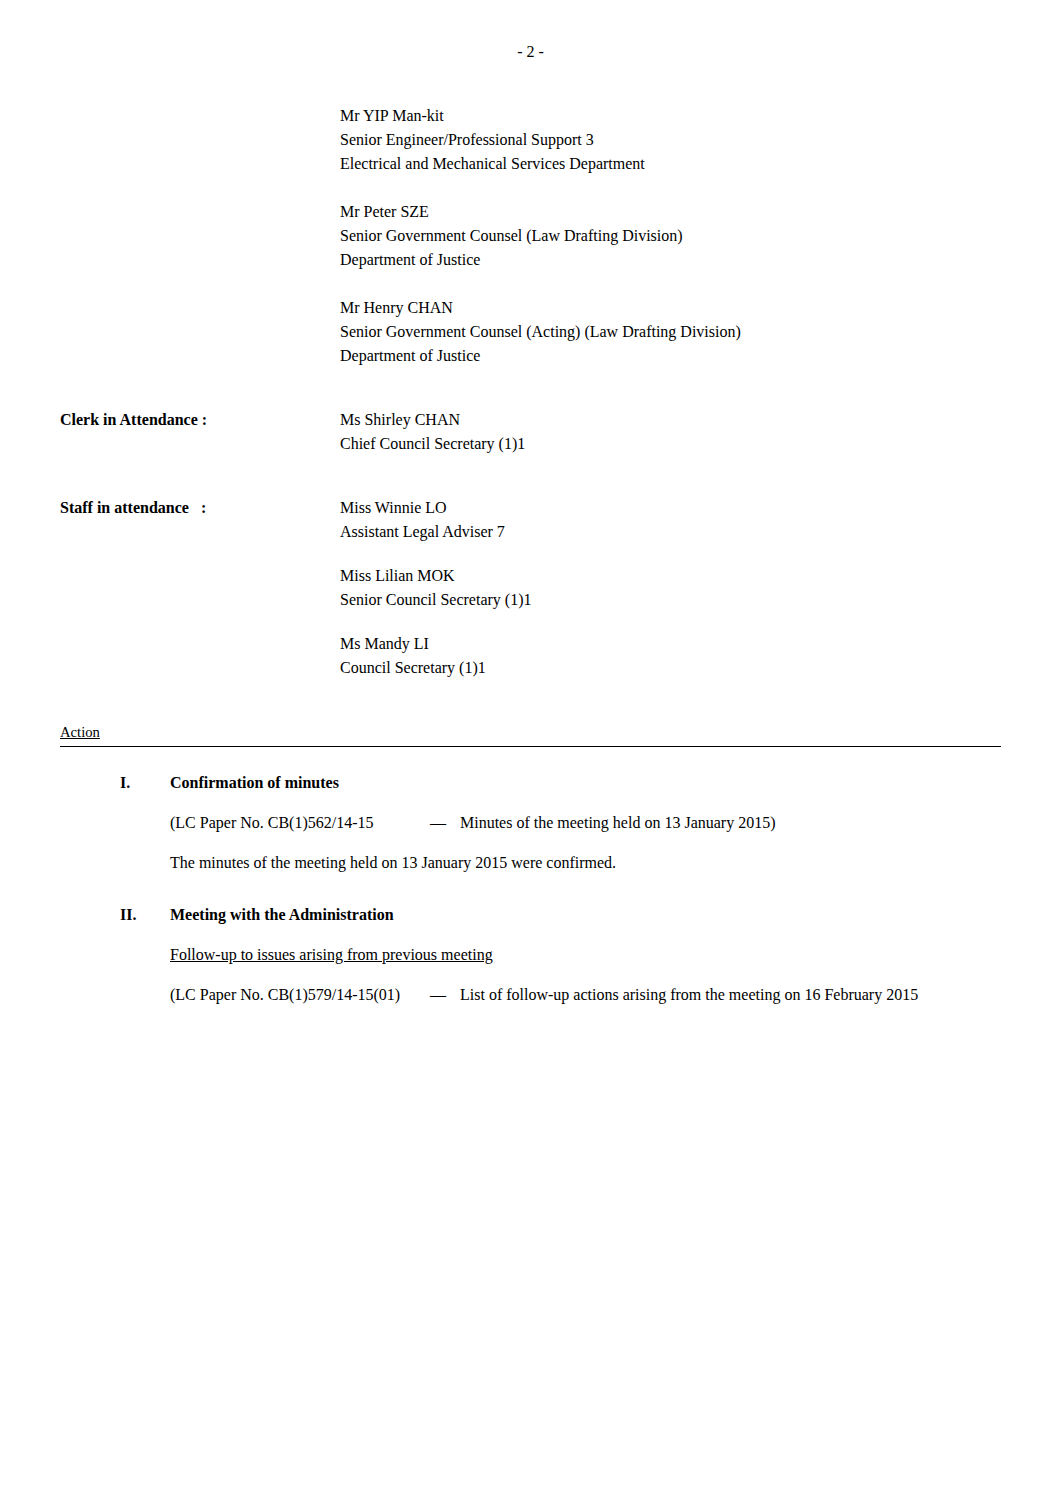- 2 -
Mr YIP Man-kit
Senior Engineer/Professional Support 3
Electrical and Mechanical Services Department
Mr Peter SZE
Senior Government Counsel (Law Drafting Division)
Department of Justice
Mr Henry CHAN
Senior Government Counsel (Acting) (Law Drafting Division)
Department of Justice
Clerk in Attendance :
Ms Shirley CHAN
Chief Council Secretary (1)1
Staff in attendance :
Miss Winnie LO
Assistant Legal Adviser 7
Miss Lilian MOK
Senior Council Secretary (1)1
Ms Mandy LI
Council Secretary (1)1
Action
I. Confirmation of minutes
(LC Paper No. CB(1)562/14-15
—
Minutes of the meeting held on 13 January 2015)
The minutes of the meeting held on 13 January 2015 were confirmed.
II. Meeting with the Administration
Follow-up to issues arising from previous meeting
(LC Paper No. CB(1)579/14-15(01)
—
List of follow-up actions arising from the meeting on 16 February 2015